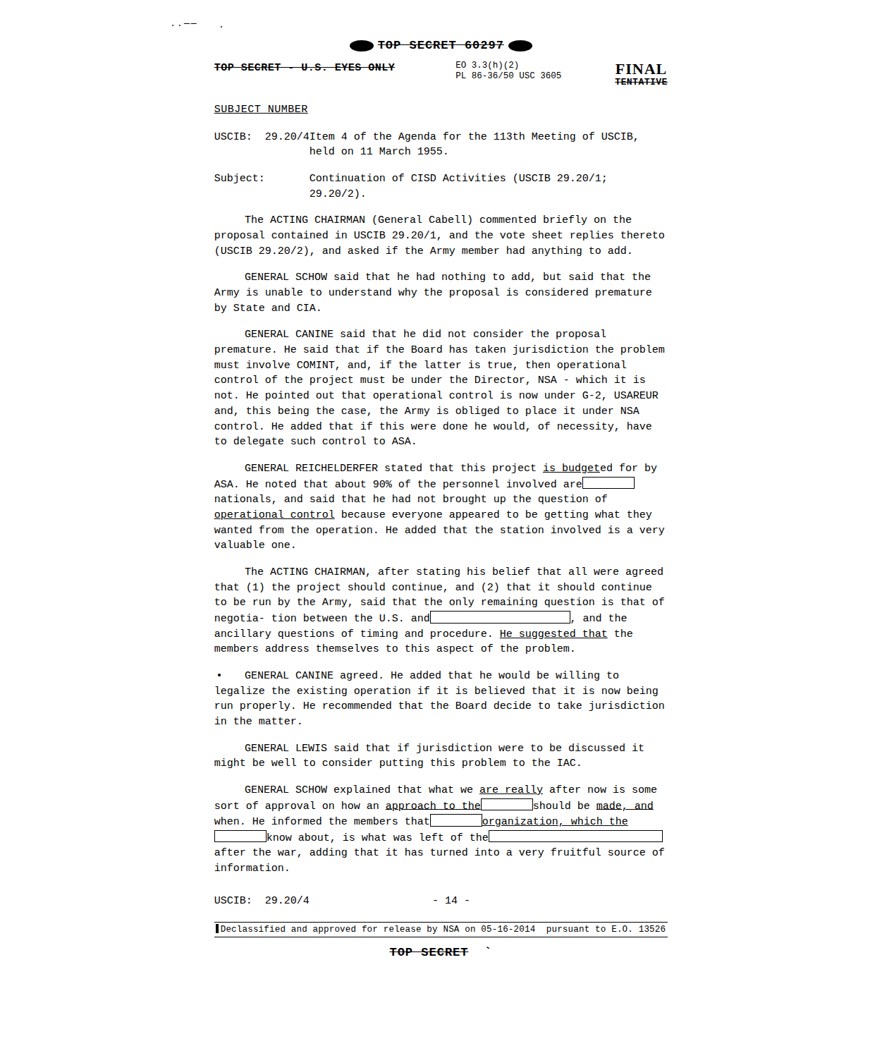..—— .
TOP SECRET 60297
TOP SECRET - U.S. EYES ONLY
EO 3.3(h)(2)
PL 86-36/50 USC 3605
FINAL
TENTATIVE
SUBJECT NUMBER
| USCIB: 29.20/4 | Item 4 of the Agenda for the 113th Meeting of USCIB, held on 11 March 1955. |
| Subject: | Continuation of CISD Activities (USCIB 29.20/1; 29.20/2). |
The ACTING CHAIRMAN (General Cabell) commented briefly on the proposal contained in USCIB 29.20/1, and the vote sheet replies thereto (USCIB 29.20/2), and asked if the Army member had anything to add.
GENERAL SCHOW said that he had nothing to add, but said that the Army is unable to understand why the proposal is considered premature by State and CIA.
GENERAL CANINE said that he did not consider the proposal premature. He said that if the Board has taken jurisdiction the problem must involve COMINT, and, if the latter is true, then operational control of the project must be under the Director, NSA - which it is not. He pointed out that operational control is now under G-2, USAREUR and, this being the case, the Army is obliged to place it under NSA control. He added that if this were done he would, of necessity, have to delegate such control to ASA.
GENERAL REICHELDERFER stated that this project is budgeted for by ASA. He noted that about 90% of the personnel involved are nationals, and said that he had not brought up the question of operational control because everyone appeared to be getting what they wanted from the operation. He added that the station involved is a very valuable one.
The ACTING CHAIRMAN, after stating his belief that all were agreed that (1) the project should continue, and (2) that it should continue to be run by the Army, said that the only remaining question is that of negotia- tion between the U.S. and , and the ancillary questions of timing and procedure. He suggested that the members address themselves to this aspect of the problem.
•GENERAL CANINE agreed. He added that he would be willing to legalize the existing operation if it is believed that it is now being run properly. He recommended that the Board decide to take jurisdiction in the matter.
GENERAL LEWIS said that if jurisdiction were to be discussed it might be well to consider putting this problem to the IAC.
GENERAL SCHOW explained that what we are really after now is some sort of approval on how an approach to the should be made, and when. He informed the members that organization, which the know about, is what was left of the after the war, adding that it has turned into a very fruitful source of information.
USCIB: 29.20/4
- 14 -
Declassified and approved for release by NSA on 05-16-2014 pursuant to E.O. 13526
TOP SECRET `